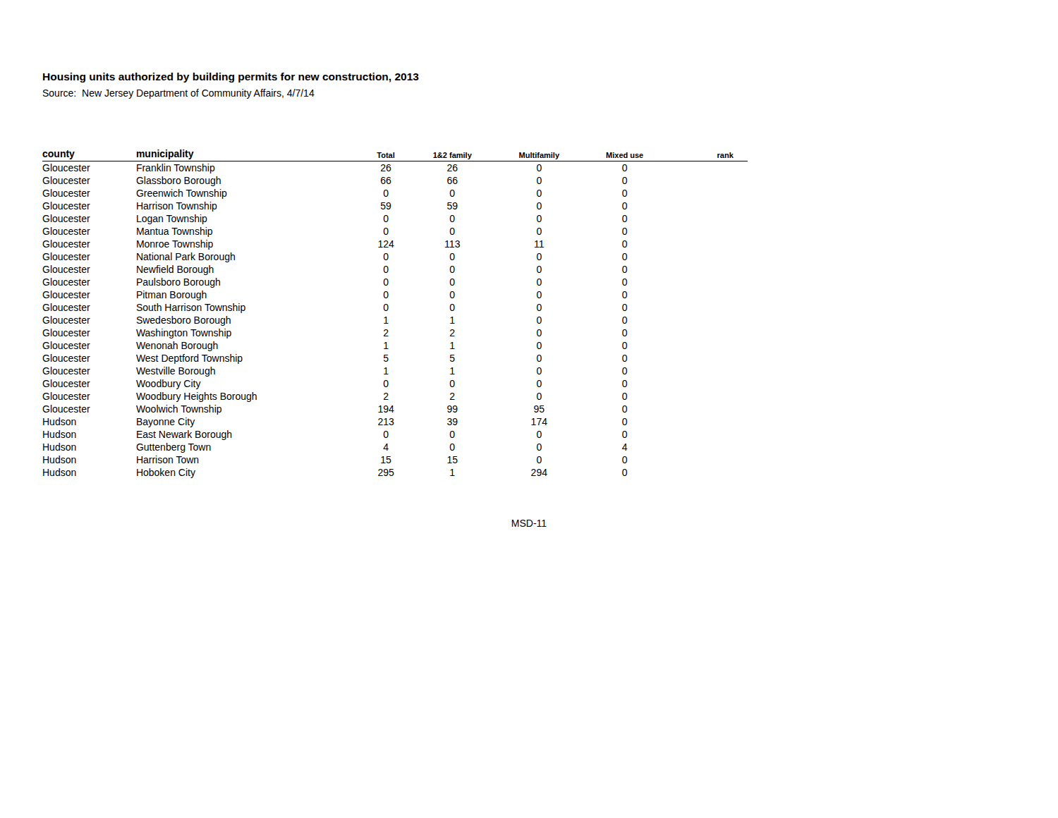Housing units authorized by building permits for new construction, 2013
Source: New Jersey Department of Community Affairs, 4/7/14
| county | municipality | Total | 1&2 family | Multifamily | Mixed use | | rank |
| --- | --- | --- | --- | --- | --- | --- | --- |
| Gloucester | Franklin Township | 26 | 26 | 0 | 0 | | |
| Gloucester | Glassboro Borough | 66 | 66 | 0 | 0 | | |
| Gloucester | Greenwich Township | 0 | 0 | 0 | 0 | | |
| Gloucester | Harrison Township | 59 | 59 | 0 | 0 | | |
| Gloucester | Logan Township | 0 | 0 | 0 | 0 | | |
| Gloucester | Mantua Township | 0 | 0 | 0 | 0 | | |
| Gloucester | Monroe Township | 124 | 113 | 11 | 0 | | |
| Gloucester | National Park Borough | 0 | 0 | 0 | 0 | | |
| Gloucester | Newfield Borough | 0 | 0 | 0 | 0 | | |
| Gloucester | Paulsboro Borough | 0 | 0 | 0 | 0 | | |
| Gloucester | Pitman Borough | 0 | 0 | 0 | 0 | | |
| Gloucester | South Harrison Township | 0 | 0 | 0 | 0 | | |
| Gloucester | Swedesboro Borough | 1 | 1 | 0 | 0 | | |
| Gloucester | Washington Township | 2 | 2 | 0 | 0 | | |
| Gloucester | Wenonah Borough | 1 | 1 | 0 | 0 | | |
| Gloucester | West Deptford Township | 5 | 5 | 0 | 0 | | |
| Gloucester | Westville Borough | 1 | 1 | 0 | 0 | | |
| Gloucester | Woodbury City | 0 | 0 | 0 | 0 | | |
| Gloucester | Woodbury Heights Borough | 2 | 2 | 0 | 0 | | |
| Gloucester | Woolwich Township | 194 | 99 | 95 | 0 | | |
| Hudson | Bayonne City | 213 | 39 | 174 | 0 | | |
| Hudson | East Newark Borough | 0 | 0 | 0 | 0 | | |
| Hudson | Guttenberg Town | 4 | 0 | 0 | 4 | | |
| Hudson | Harrison Town | 15 | 15 | 0 | 0 | | |
| Hudson | Hoboken City | 295 | 1 | 294 | 0 | | |
MSD-11